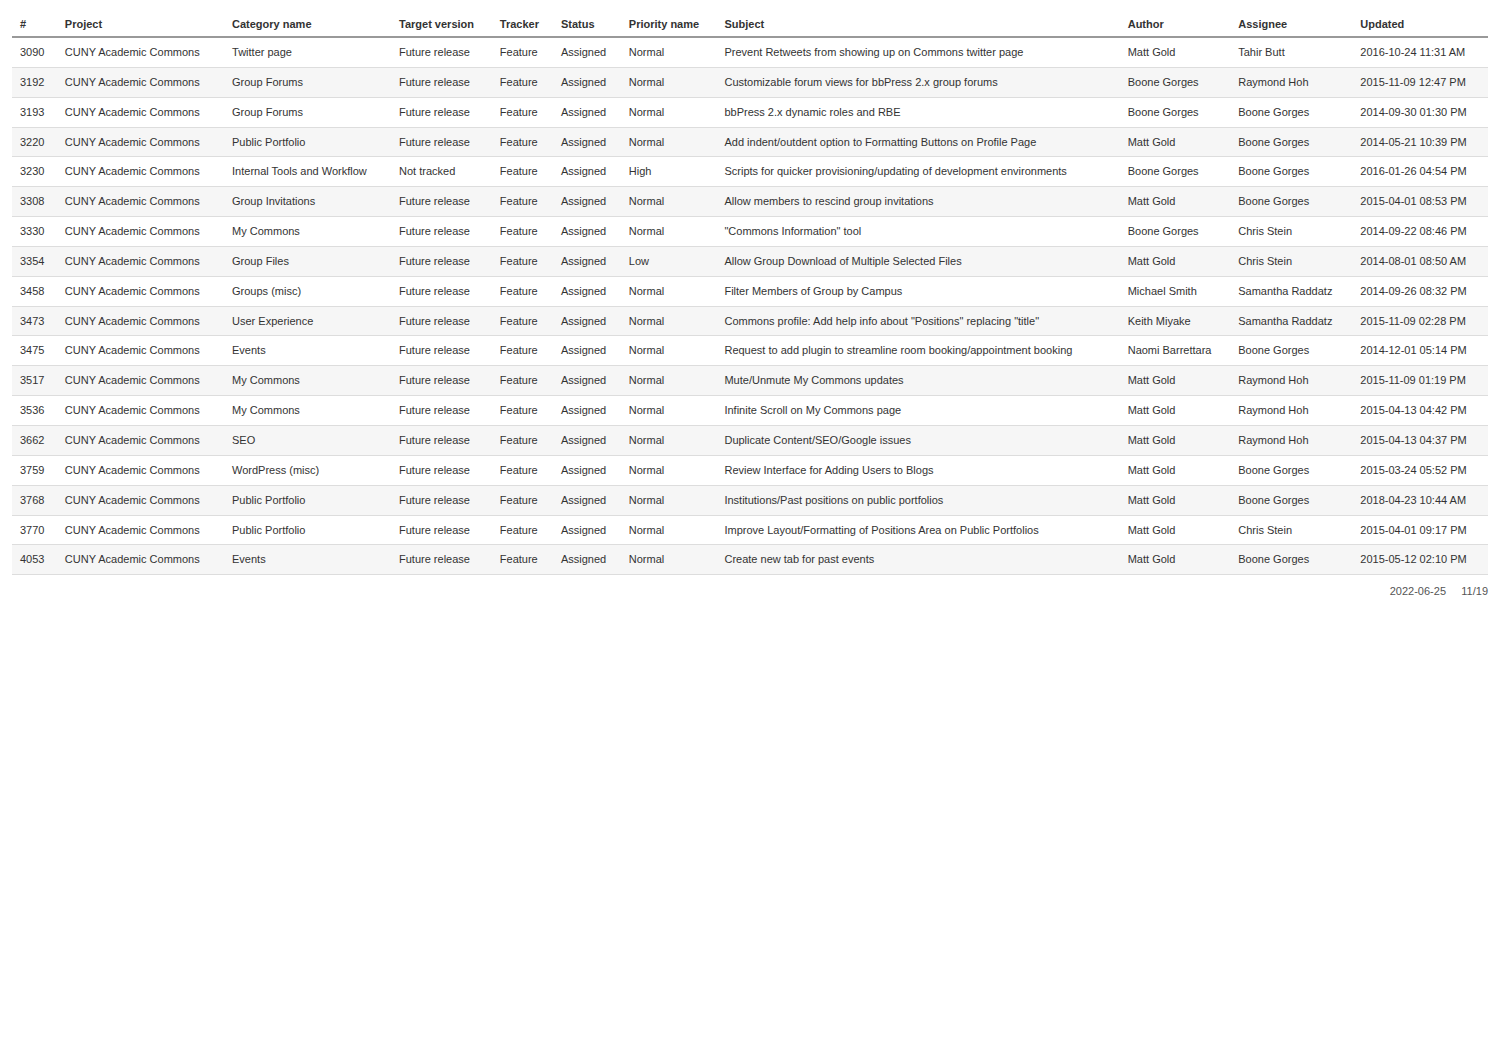| # | Project | Category name | Target version | Tracker | Status | Priority name | Subject | Author | Assignee | Updated |
| --- | --- | --- | --- | --- | --- | --- | --- | --- | --- | --- |
| 3090 | CUNY Academic Commons | Twitter page | Future release | Feature | Assigned | Normal | Prevent Retweets from showing up on Commons twitter page | Matt Gold | Tahir Butt | 2016-10-24 11:31 AM |
| 3192 | CUNY Academic Commons | Group Forums | Future release | Feature | Assigned | Normal | Customizable forum views for bbPress 2.x group forums | Boone Gorges | Raymond Hoh | 2015-11-09 12:47 PM |
| 3193 | CUNY Academic Commons | Group Forums | Future release | Feature | Assigned | Normal | bbPress 2.x dynamic roles and RBE | Boone Gorges | Boone Gorges | 2014-09-30 01:30 PM |
| 3220 | CUNY Academic Commons | Public Portfolio | Future release | Feature | Assigned | Normal | Add indent/outdent option to Formatting Buttons on Profile Page | Matt Gold | Boone Gorges | 2014-05-21 10:39 PM |
| 3230 | CUNY Academic Commons | Internal Tools and Workflow | Not tracked | Feature | Assigned | High | Scripts for quicker provisioning/updating of development environments | Boone Gorges | Boone Gorges | 2016-01-26 04:54 PM |
| 3308 | CUNY Academic Commons | Group Invitations | Future release | Feature | Assigned | Normal | Allow members to rescind group invitations | Matt Gold | Boone Gorges | 2015-04-01 08:53 PM |
| 3330 | CUNY Academic Commons | My Commons | Future release | Feature | Assigned | Normal | "Commons Information" tool | Boone Gorges | Chris Stein | 2014-09-22 08:46 PM |
| 3354 | CUNY Academic Commons | Group Files | Future release | Feature | Assigned | Low | Allow Group Download of Multiple Selected Files | Matt Gold | Chris Stein | 2014-08-01 08:50 AM |
| 3458 | CUNY Academic Commons | Groups (misc) | Future release | Feature | Assigned | Normal | Filter Members of Group by Campus | Michael Smith | Samantha Raddatz | 2014-09-26 08:32 PM |
| 3473 | CUNY Academic Commons | User Experience | Future release | Feature | Assigned | Normal | Commons profile: Add help info about "Positions" replacing "title" | Keith Miyake | Samantha Raddatz | 2015-11-09 02:28 PM |
| 3475 | CUNY Academic Commons | Events | Future release | Feature | Assigned | Normal | Request to add plugin to streamline room booking/appointment booking | Naomi Barrettara | Boone Gorges | 2014-12-01 05:14 PM |
| 3517 | CUNY Academic Commons | My Commons | Future release | Feature | Assigned | Normal | Mute/Unmute My Commons updates | Matt Gold | Raymond Hoh | 2015-11-09 01:19 PM |
| 3536 | CUNY Academic Commons | My Commons | Future release | Feature | Assigned | Normal | Infinite Scroll on My Commons page | Matt Gold | Raymond Hoh | 2015-04-13 04:42 PM |
| 3662 | CUNY Academic Commons | SEO | Future release | Feature | Assigned | Normal | Duplicate Content/SEO/Google issues | Matt Gold | Raymond Hoh | 2015-04-13 04:37 PM |
| 3759 | CUNY Academic Commons | WordPress (misc) | Future release | Feature | Assigned | Normal | Review Interface for Adding Users to Blogs | Matt Gold | Boone Gorges | 2015-03-24 05:52 PM |
| 3768 | CUNY Academic Commons | Public Portfolio | Future release | Feature | Assigned | Normal | Institutions/Past positions on public portfolios | Matt Gold | Boone Gorges | 2018-04-23 10:44 AM |
| 3770 | CUNY Academic Commons | Public Portfolio | Future release | Feature | Assigned | Normal | Improve Layout/Formatting of Positions Area on Public Portfolios | Matt Gold | Chris Stein | 2015-04-01 09:17 PM |
| 4053 | CUNY Academic Commons | Events | Future release | Feature | Assigned | Normal | Create new tab for past events | Matt Gold | Boone Gorges | 2015-05-12 02:10 PM |
2022-06-25 11/19